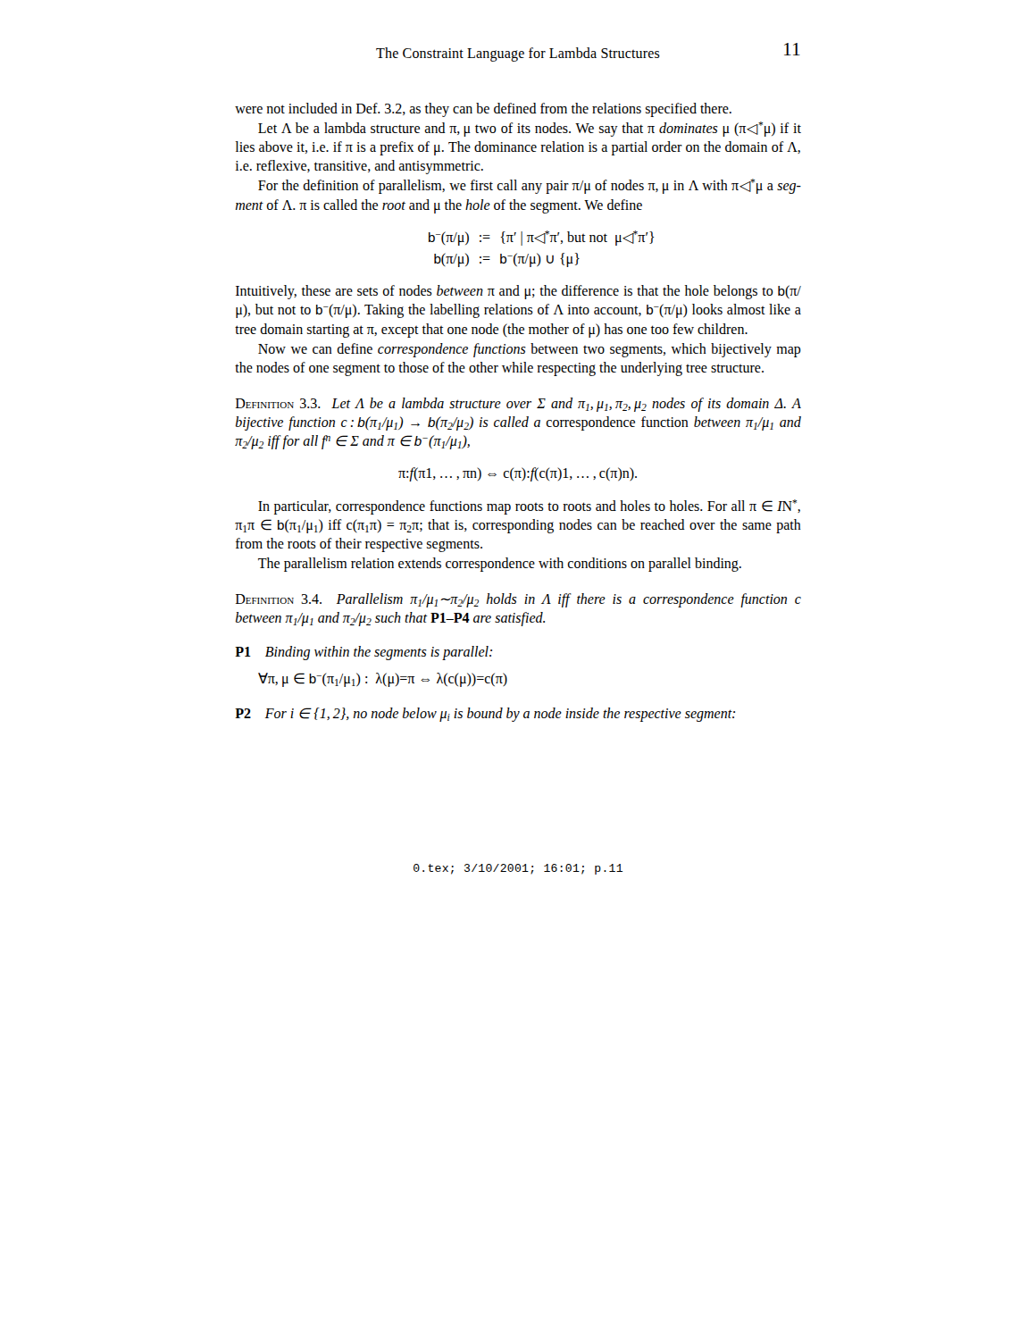The Constraint Language for Lambda Structures 11
were not included in Def. 3.2, as they can be defined from the relations specified there.
Let Λ be a lambda structure and π, μ two of its nodes. We say that π dominates μ (π◁*μ) if it lies above it, i.e. if π is a prefix of μ. The dominance relation is a partial order on the domain of Λ, i.e. reflexive, transitive, and antisymmetric.
For the definition of parallelism, we first call any pair π/μ of nodes π, μ in Λ with π◁*μ a segment of Λ. π is called the root and μ the hole of the segment. We define
b−(π/μ):={π′ | π◁*π′, but not μ◁*π′} b(π/μ):=b−(π/μ) ∪ {μ}
Intuitively, these are sets of nodes between π and μ; the difference is that the hole belongs to b(π/μ), but not to b−(π/μ). Taking the labelling relations of Λ into account, b−(π/μ) looks almost like a tree domain starting at π, except that one node (the mother of μ) has one too few children.
Now we can define correspondence functions between two segments, which bijectively map the nodes of one segment to those of the other while respecting the underlying tree structure.
Definition 3.3. Let Λ be a lambda structure over Σ and π1, μ1, π2, μ2 nodes of its domain Δ. A bijective function c : b(π1/μ1) → b(π2/μ2) is called a correspondence function between π1/μ1 and π2/μ2 iff for all fn ∈ Σ and π ∈ b−(π1/μ1),
π:f(π1, … , πn) ⇔ c(π):f(c(π)1, … , c(π)n).
In particular, correspondence functions map roots to roots and holes to holes. For all π ∈ IN*, π1π ∈ b(π1/μ1) iff c(π1π) = π2π; that is, corresponding nodes can be reached over the same path from the roots of their respective segments.
The parallelism relation extends correspondence with conditions on parallel binding.
Definition 3.4. Parallelism π1/μ1∼π2/μ2 holds in Λ iff there is a correspondence function c between π1/μ1 and π2/μ2 such that P1–P4 are satisfied.
P1 Binding within the segments is parallel:
∀π, μ ∈ b−(π1/μ1) : λ(μ)=π ⇔ λ(c(μ))=c(π)
P2 For i ∈ {1, 2}, no node below μi is bound by a node inside the respective segment:
0.tex; 3/10/2001; 16:01; p.11